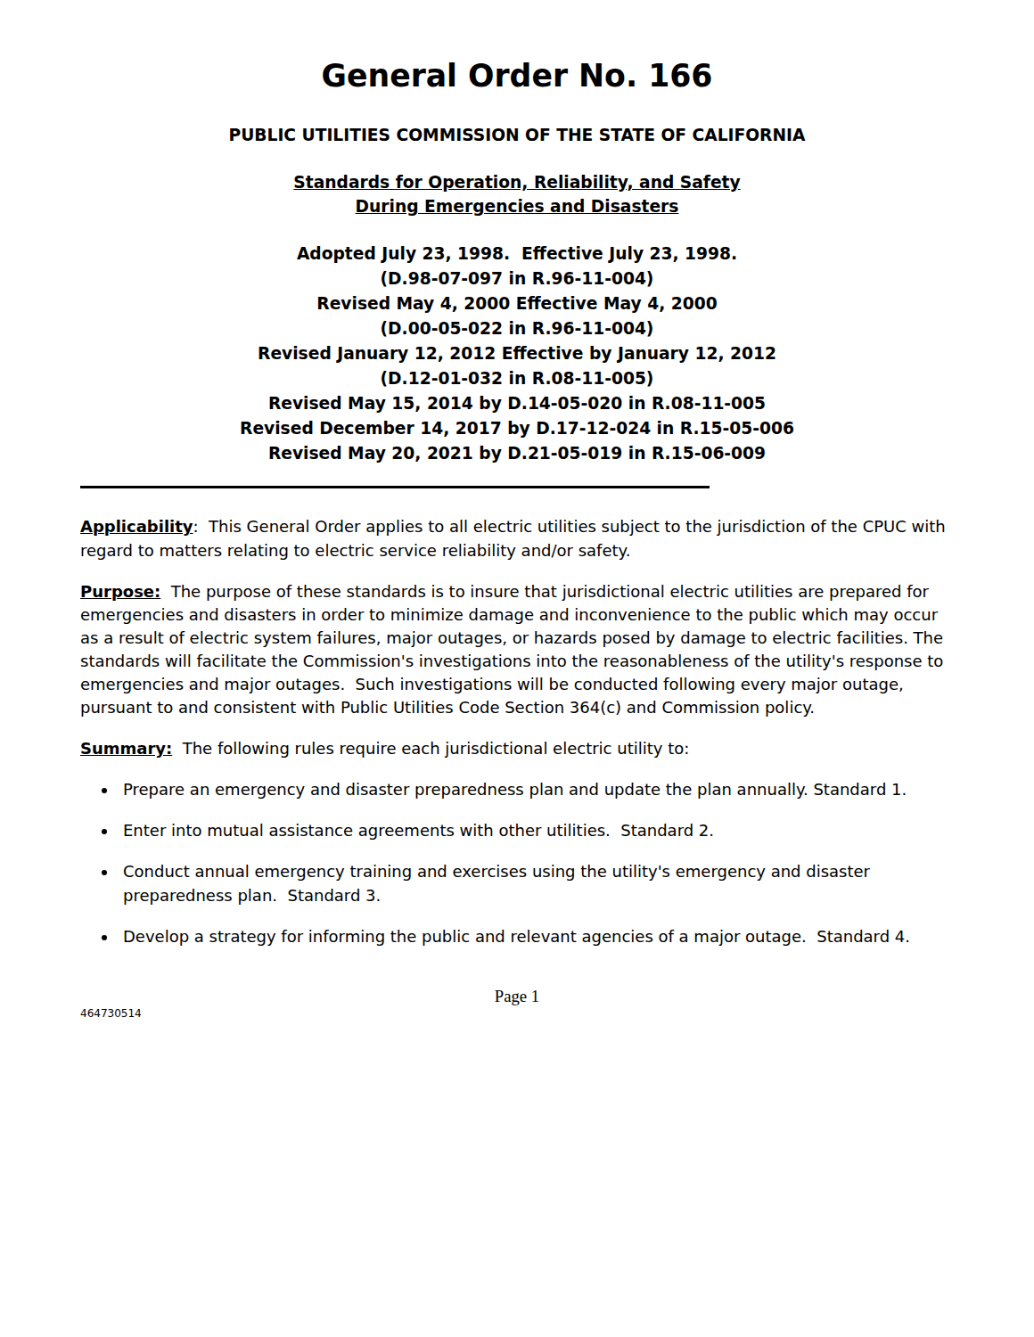General Order No. 166
PUBLIC UTILITIES COMMISSION OF THE STATE OF CALIFORNIA
Standards for Operation, Reliability, and Safety During Emergencies and Disasters
Adopted July 23, 1998. Effective July 23, 1998.
(D.98-07-097 in R.96-11-004)
Revised May 4, 2000 Effective May 4, 2000
(D.00-05-022 in R.96-11-004)
Revised January 12, 2012 Effective by January 12, 2012
(D.12-01-032 in R.08-11-005)
Revised May 15, 2014 by D.14-05-020 in R.08-11-005
Revised December 14, 2017 by D.17-12-024 in R.15-05-006
Revised May 20, 2021 by D.21-05-019 in R.15-06-009
Applicability: This General Order applies to all electric utilities subject to the jurisdiction of the CPUC with regard to matters relating to electric service reliability and/or safety.
Purpose: The purpose of these standards is to insure that jurisdictional electric utilities are prepared for emergencies and disasters in order to minimize damage and inconvenience to the public which may occur as a result of electric system failures, major outages, or hazards posed by damage to electric facilities. The standards will facilitate the Commission's investigations into the reasonableness of the utility's response to emergencies and major outages. Such investigations will be conducted following every major outage, pursuant to and consistent with Public Utilities Code Section 364(c) and Commission policy.
Summary: The following rules require each jurisdictional electric utility to:
Prepare an emergency and disaster preparedness plan and update the plan annually. Standard 1.
Enter into mutual assistance agreements with other utilities. Standard 2.
Conduct annual emergency training and exercises using the utility's emergency and disaster preparedness plan. Standard 3.
Develop a strategy for informing the public and relevant agencies of a major outage. Standard 4.
Page 1
464730514